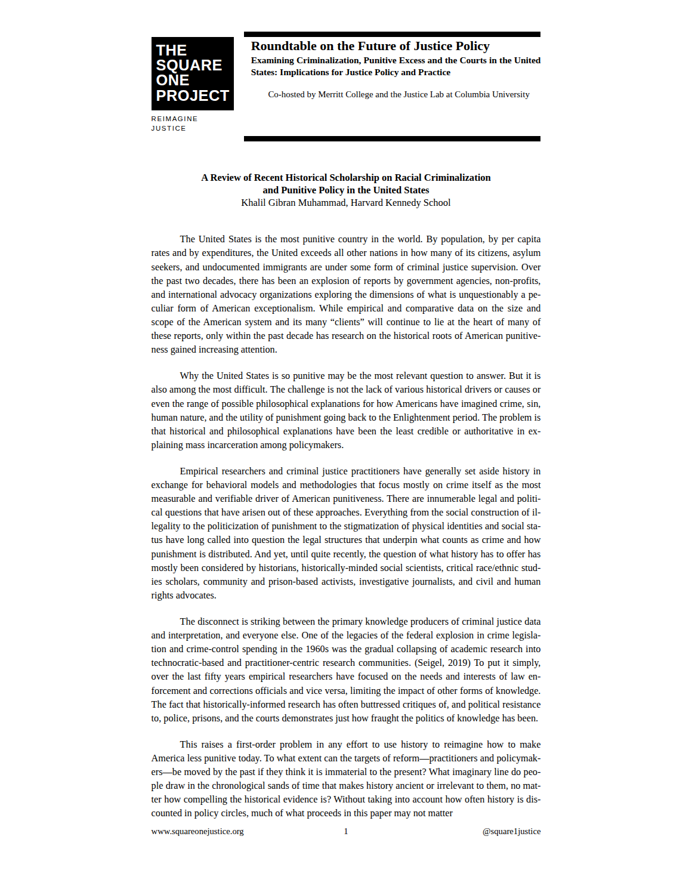THE SQUARE ONE PROJECT
Reimagine Justice
Roundtable on the Future of Justice Policy
Examining Criminalization, Punitive Excess and the Courts in the United States: Implications for Justice Policy and Practice
Co-hosted by Merritt College and the Justice Lab at Columbia University
A Review of Recent Historical Scholarship on Racial Criminalization and Punitive Policy in the United States Khalil Gibran Muhammad, Harvard Kennedy School
The United States is the most punitive country in the world. By population, by per capita rates and by expenditures, the United exceeds all other nations in how many of its citizens, asylum seekers, and undocumented immigrants are under some form of criminal justice supervision. Over the past two decades, there has been an explosion of reports by government agencies, non-profits, and international advocacy organizations exploring the dimensions of what is unquestionably a peculiar form of American exceptionalism. While empirical and comparative data on the size and scope of the American system and its many “clients” will continue to lie at the heart of many of these reports, only within the past decade has research on the historical roots of American punitiveness gained increasing attention.
Why the United States is so punitive may be the most relevant question to answer. But it is also among the most difficult. The challenge is not the lack of various historical drivers or causes or even the range of possible philosophical explanations for how Americans have imagined crime, sin, human nature, and the utility of punishment going back to the Enlightenment period. The problem is that historical and philosophical explanations have been the least credible or authoritative in explaining mass incarceration among policymakers.
Empirical researchers and criminal justice practitioners have generally set aside history in exchange for behavioral models and methodologies that focus mostly on crime itself as the most measurable and verifiable driver of American punitiveness. There are innumerable legal and political questions that have arisen out of these approaches. Everything from the social construction of illegality to the politicization of punishment to the stigmatization of physical identities and social status have long called into question the legal structures that underpin what counts as crime and how punishment is distributed. And yet, until quite recently, the question of what history has to offer has mostly been considered by historians, historically-minded social scientists, critical race/ethnic studies scholars, community and prison-based activists, investigative journalists, and civil and human rights advocates.
The disconnect is striking between the primary knowledge producers of criminal justice data and interpretation, and everyone else. One of the legacies of the federal explosion in crime legislation and crime-control spending in the 1960s was the gradual collapsing of academic research into technocratic-based and practitioner-centric research communities. (Seigel, 2019) To put it simply, over the last fifty years empirical researchers have focused on the needs and interests of law enforcement and corrections officials and vice versa, limiting the impact of other forms of knowledge. The fact that historically-informed research has often buttressed critiques of, and political resistance to, police, prisons, and the courts demonstrates just how fraught the politics of knowledge has been.
This raises a first-order problem in any effort to use history to reimagine how to make America less punitive today. To what extent can the targets of reform—practitioners and policymakers—be moved by the past if they think it is immaterial to the present? What imaginary line do people draw in the chronological sands of time that makes history ancient or irrelevant to them, no matter how compelling the historical evidence is? Without taking into account how often history is discounted in policy circles, much of what proceeds in this paper may not matter
www.squareonejustice.org 1 @square1justice